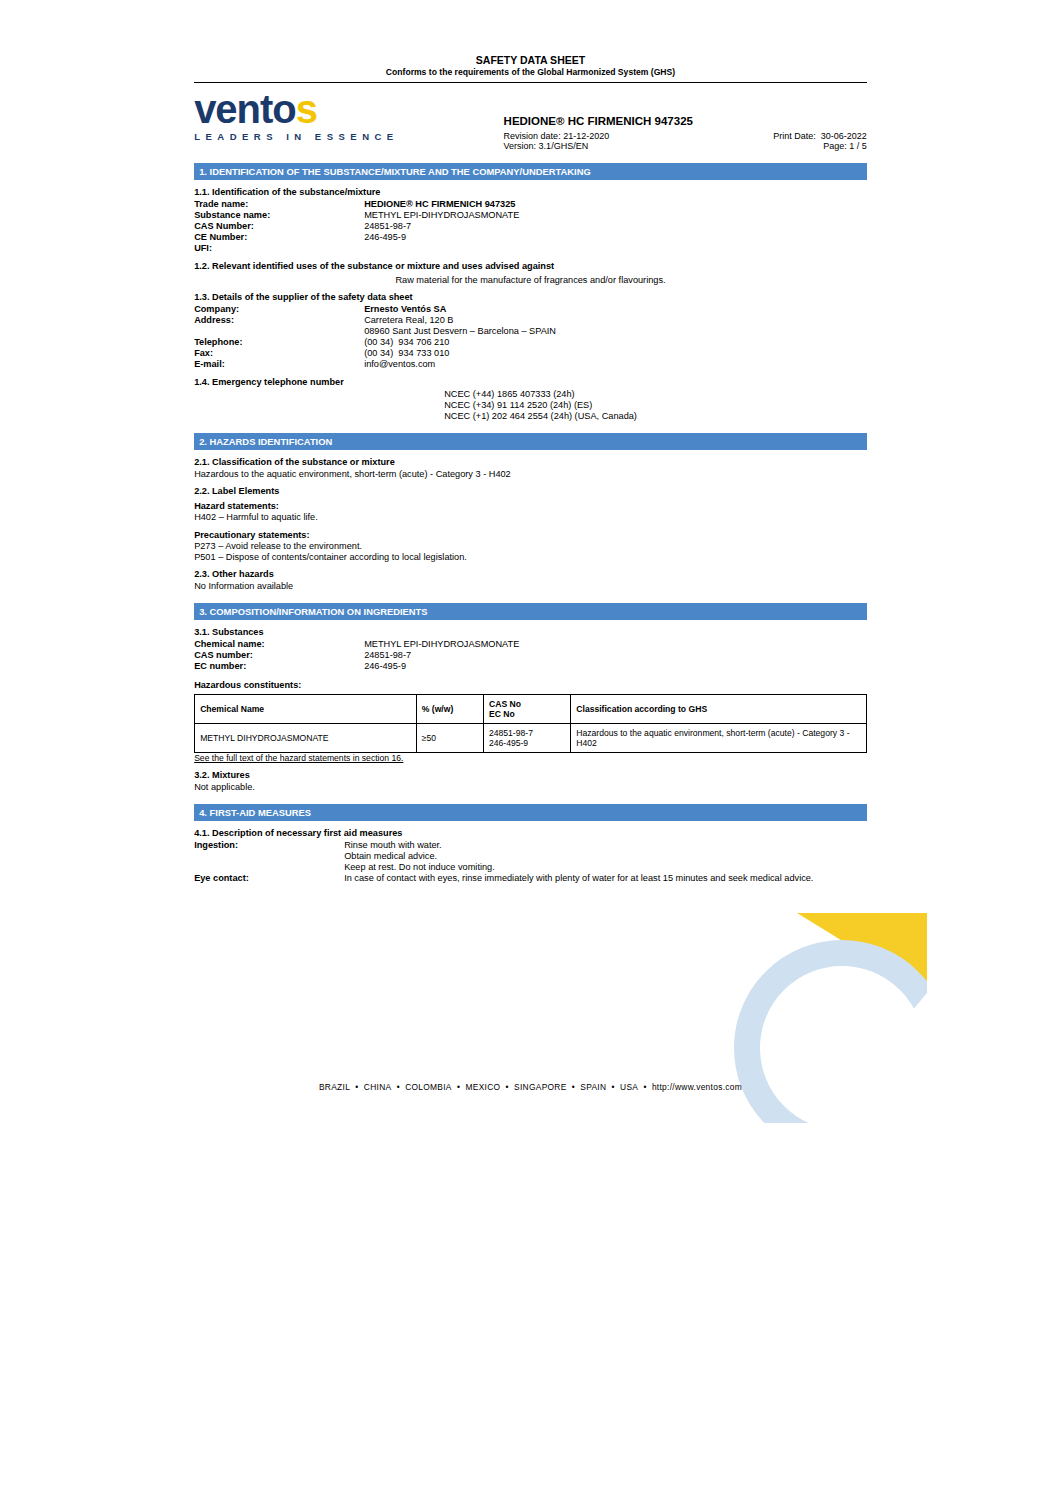SAFETY DATA SHEET
Conforms to the requirements of the Global Harmonized System (GHS)
ventos
LEADERS IN ESSENCE
HEDIONE® HC FIRMENICH 947325
Revision date: 21-12-2020 Print Date: 30-06-2022
Version: 3.1/GHS/EN Page: 1 / 5
1. IDENTIFICATION OF THE SUBSTANCE/MIXTURE AND THE COMPANY/UNDERTAKING
1.1. Identification of the substance/mixture
| Trade name: | HEDIONE® HC FIRMENICH 947325 |
| Substance name: | METHYL EPI-DIHYDROJASMONATE |
| CAS Number: | 24851-98-7 |
| CE Number: | 246-495-9 |
| UFI: | |
1.2. Relevant identified uses of the substance or mixture and uses advised against
Raw material for the manufacture of fragrances and/or flavourings.
1.3. Details of the supplier of the safety data sheet
| Company: | Ernesto Ventós SA |
| Address: | Carretera Real, 120 B |
| | 08960 Sant Just Desvern – Barcelona – SPAIN |
| Telephone: | (00 34) 934 706 210 |
| Fax: | (00 34) 934 733 010 |
| E-mail: | info@ventos.com |
1.4. Emergency telephone number
NCEC (+44) 1865 407333 (24h)
NCEC (+34) 91 114 2520 (24h) (ES)
NCEC (+1) 202 464 2554 (24h) (USA, Canada)
2. HAZARDS IDENTIFICATION
2.1. Classification of the substance or mixture
Hazardous to the aquatic environment, short-term (acute) - Category 3 - H402
2.2. Label Elements
Hazard statements:
H402 – Harmful to aquatic life.
Precautionary statements:
P273 – Avoid release to the environment.
P501 – Dispose of contents/container according to local legislation.
2.3. Other hazards
No Information available
3. COMPOSITION/INFORMATION ON INGREDIENTS
3.1. Substances
| Chemical name: | METHYL EPI-DIHYDROJASMONATE |
| CAS number: | 24851-98-7 |
| EC number: | 246-495-9 |
Hazardous constituents:
| Chemical Name | % (w/w) | CAS No EC No | Classification according to GHS |
| --- | --- | --- | --- |
| METHYL DIHYDROJASMONATE | ≥50 | 24851-98-7 246-495-9 | Hazardous to the aquatic environment, short-term (acute) - Category 3 - H402 |
See the full text of the hazard statements in section 16.
3.2. Mixtures
Not applicable.
4. FIRST-AID MEASURES
4.1. Description of necessary first aid measures
| Ingestion: | Rinse mouth with water. |
| | Obtain medical advice. |
| | Keep at rest. Do not induce vomiting. |
| Eye contact: | In case of contact with eyes, rinse immediately with plenty of water for at least 15 minutes and seek medical advice. |
BRAZIL • CHINA • COLOMBIA • MEXICO • SINGAPORE • SPAIN • USA • http://www.ventos.com